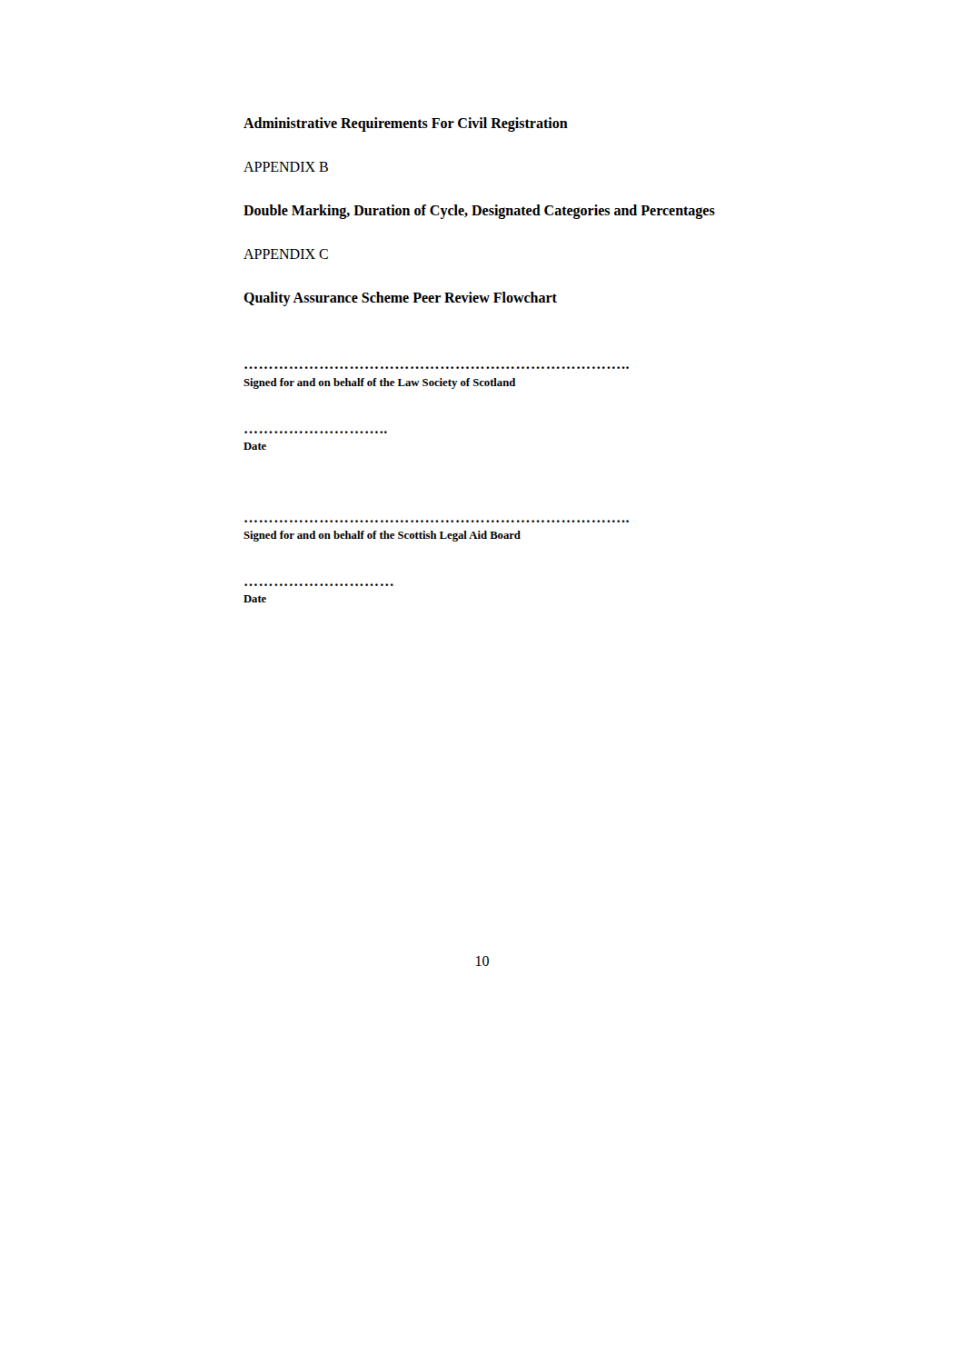Administrative Requirements For Civil Registration
APPENDIX B
Double Marking, Duration of Cycle, Designated Categories and Percentages
APPENDIX C
Quality Assurance Scheme Peer Review Flowchart
…………………………………………………………………..
Signed for and on behalf of the Law Society of Scotland
………………………..
Date
…………………………………………………………………..
Signed for and on behalf of the Scottish Legal Aid Board
…………………………
Date
10